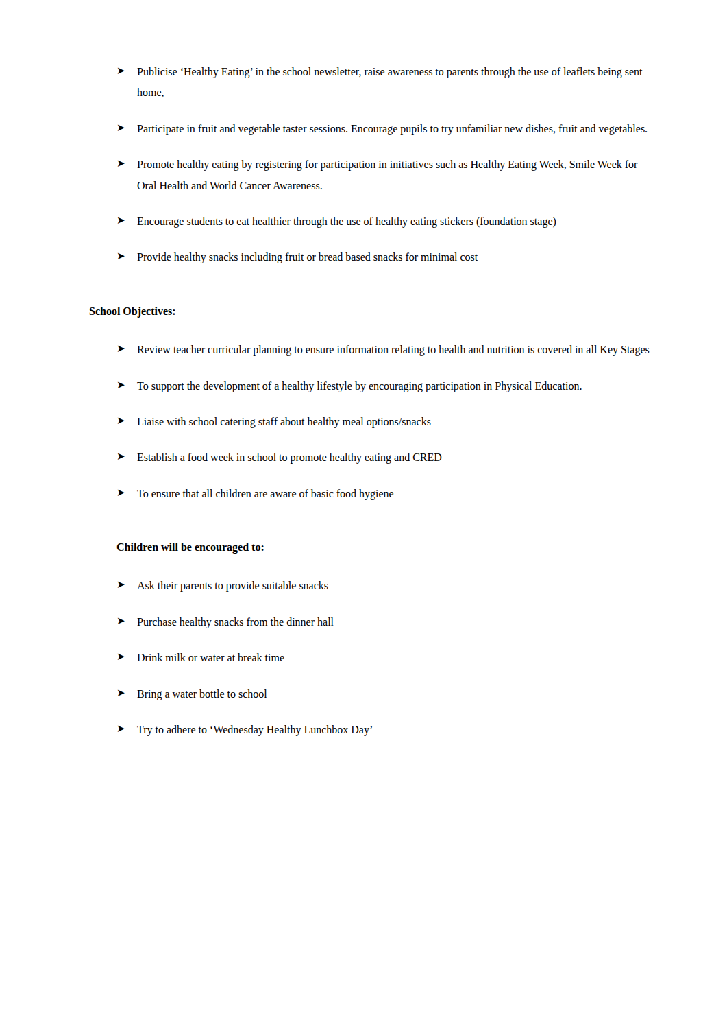Publicise ‘Healthy Eating’ in the school newsletter, raise awareness to parents through the use of leaflets being sent home,
Participate in fruit and vegetable taster sessions. Encourage pupils to try unfamiliar new dishes, fruit and vegetables.
Promote healthy eating by registering for participation in initiatives such as Healthy Eating Week, Smile Week for Oral Health and World Cancer Awareness.
Encourage students to eat healthier through the use of healthy eating stickers (foundation stage)
Provide healthy snacks including fruit or bread based snacks for minimal cost
School Objectives:
Review teacher curricular planning to ensure information relating to health and nutrition is covered in all Key Stages
To support the development of a healthy lifestyle by encouraging participation in Physical Education.
Liaise with school catering staff about healthy meal options/snacks
Establish a food week in school to promote healthy eating and CRED
To ensure that all children are aware of basic food hygiene
Children will be encouraged to:
Ask their parents to provide suitable snacks
Purchase healthy snacks from the dinner hall
Drink milk or water at break time
Bring a water bottle to school
Try to adhere to ‘Wednesday Healthy Lunchbox Day’